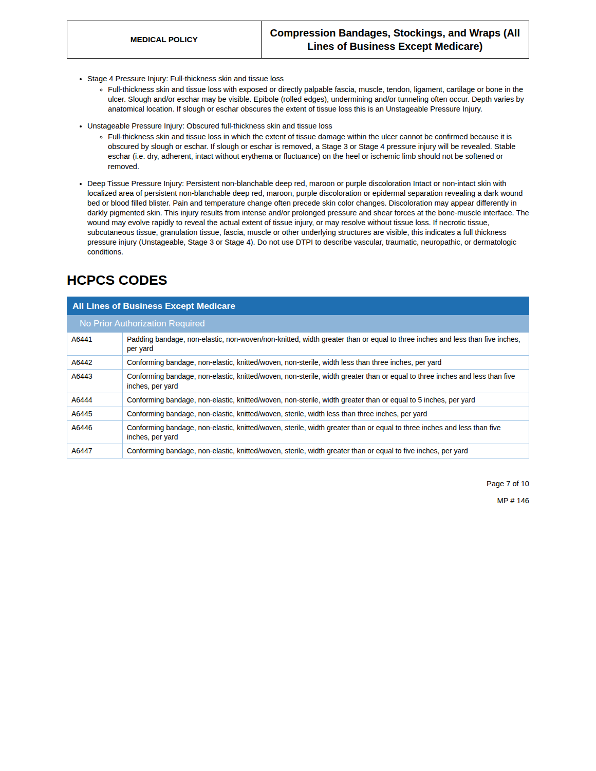| MEDICAL POLICY | Compression Bandages, Stockings, and Wraps (All Lines of Business Except Medicare) |
Stage 4 Pressure Injury: Full-thickness skin and tissue loss
Full-thickness skin and tissue loss with exposed or directly palpable fascia, muscle, tendon, ligament, cartilage or bone in the ulcer. Slough and/or eschar may be visible. Epibole (rolled edges), undermining and/or tunneling often occur. Depth varies by anatomical location. If slough or eschar obscures the extent of tissue loss this is an Unstageable Pressure Injury.
Unstageable Pressure Injury: Obscured full-thickness skin and tissue loss
Full-thickness skin and tissue loss in which the extent of tissue damage within the ulcer cannot be confirmed because it is obscured by slough or eschar. If slough or eschar is removed, a Stage 3 or Stage 4 pressure injury will be revealed. Stable eschar (i.e. dry, adherent, intact without erythema or fluctuance) on the heel or ischemic limb should not be softened or removed.
Deep Tissue Pressure Injury: Persistent non-blanchable deep red, maroon or purple discoloration Intact or non-intact skin with localized area of persistent non-blanchable deep red, maroon, purple discoloration or epidermal separation revealing a dark wound bed or blood filled blister. Pain and temperature change often precede skin color changes. Discoloration may appear differently in darkly pigmented skin. This injury results from intense and/or prolonged pressure and shear forces at the bone-muscle interface. The wound may evolve rapidly to reveal the actual extent of tissue injury, or may resolve without tissue loss. If necrotic tissue, subcutaneous tissue, granulation tissue, fascia, muscle or other underlying structures are visible, this indicates a full thickness pressure injury (Unstageable, Stage 3 or Stage 4). Do not use DTPI to describe vascular, traumatic, neuropathic, or dermatologic conditions.
HCPCS CODES
| All Lines of Business Except Medicare |
| --- |
| No Prior Authorization Required |
| A6441 | Padding bandage, non-elastic, non-woven/non-knitted, width greater than or equal to three inches and less than five inches, per yard |
| A6442 | Conforming bandage, non-elastic, knitted/woven, non-sterile, width less than three inches, per yard |
| A6443 | Conforming bandage, non-elastic, knitted/woven, non-sterile, width greater than or equal to three inches and less than five inches, per yard |
| A6444 | Conforming bandage, non-elastic, knitted/woven, non-sterile, width greater than or equal to 5 inches, per yard |
| A6445 | Conforming bandage, non-elastic, knitted/woven, sterile, width less than three inches, per yard |
| A6446 | Conforming bandage, non-elastic, knitted/woven, sterile, width greater than or equal to three inches and less than five inches, per yard |
| A6447 | Conforming bandage, non-elastic, knitted/woven, sterile, width greater than or equal to five inches, per yard |
Page 7 of 10
MP # 146